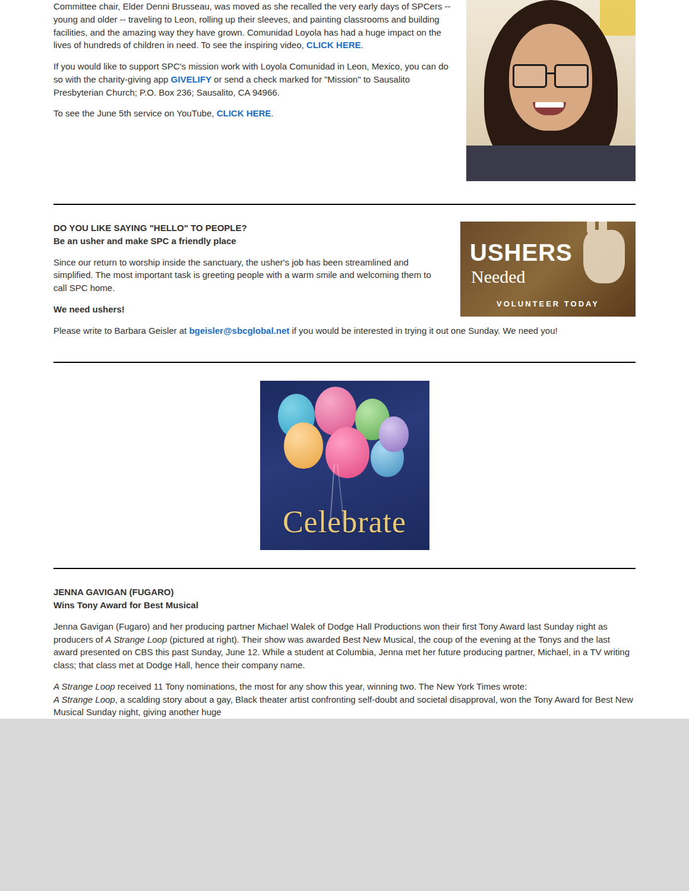Committee chair, Elder Denni Brusseau, was moved as she recalled the very early days of SPCers -- young and older -- traveling to Leon, rolling up their sleeves, and painting classrooms and building facilities, and the amazing way they have grown. Comunidad Loyola has had a huge impact on the lives of hundreds of children in need. To see the inspiring video, CLICK HERE.
If you would like to support SPC's mission work with Loyola Comunidad in Leon, Mexico, you can do so with the charity-giving app GIVELIFY or send a check marked for "Mission" to Sausalito Presbyterian Church; P.O. Box 236; Sausalito, CA 94966.
To see the June 5th service on YouTube, CLICK HERE.
USHERS
Needed
VOLUNTEER TODAY
DO YOU LIKE SAYING "HELLO" TO PEOPLE?
Be an usher and make SPC a friendly place
Since our return to worship inside the sanctuary, the usher's job has been streamlined and simplified. The most important task is greeting people with a warm smile and welcoming them to call SPC home.
We need ushers!
Please write to Barbara Geisler at bgeisler@sbcglobal.net if you would be interested in trying it out one Sunday. We need you!
Celebrate
JENNA GAVIGAN (FUGARO)
Wins Tony Award for Best Musical
Jenna Gavigan (Fugaro) and her producing partner Michael Walek of Dodge Hall Productions won their first Tony Award last Sunday night as producers of A Strange Loop (pictured at right). Their show was awarded Best New Musical, the coup of the evening at the Tonys and the last award presented on CBS this past Sunday, June 12. While a student at Columbia, Jenna met her future producing partner, Michael, in a TV writing class; that class met at Dodge Hall, hence their company name.
A Strange Loop received 11 Tony nominations, the most for any show this year, winning two. The New York Times wrote:
A Strange Loop, a scalding story about a gay, Black theater artist confronting self-doubt and societal disapproval, won the Tony Award for Best New Musical Sunday night, giving another huge